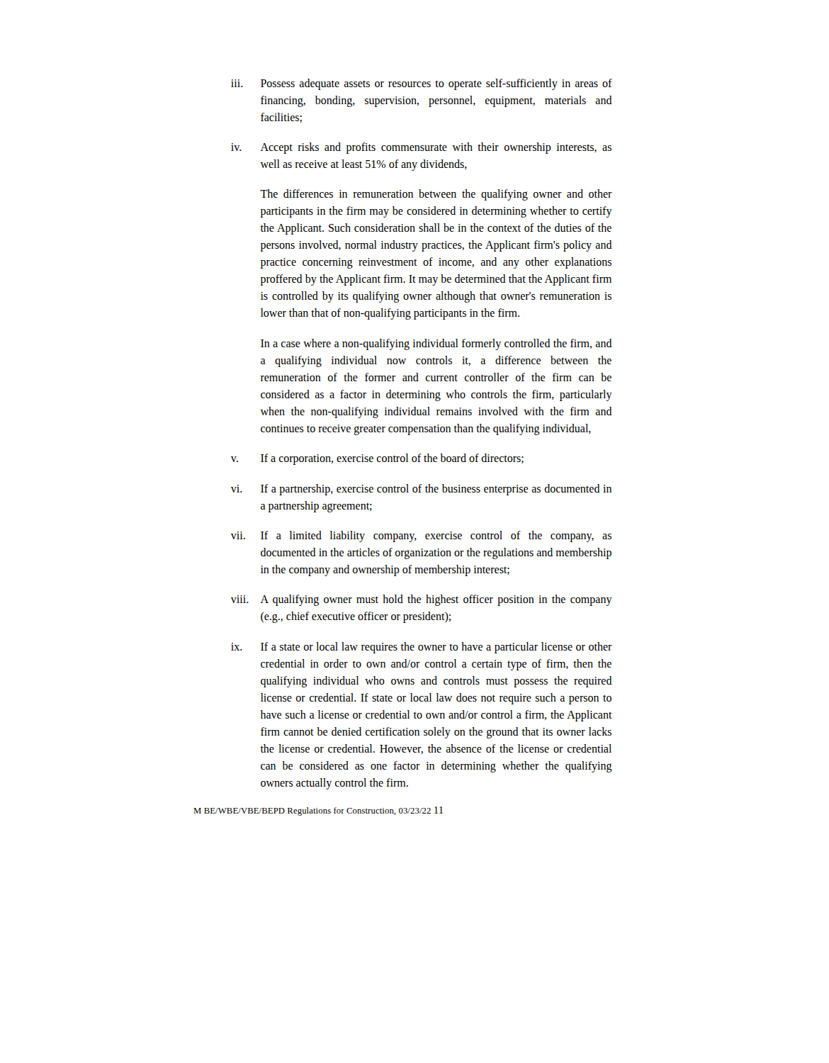iii. Possess adequate assets or resources to operate self-sufficiently in areas of financing, bonding, supervision, personnel, equipment, materials and facilities;
iv. Accept risks and profits commensurate with their ownership interests, as well as receive at least 51% of any dividends,
The differences in remuneration between the qualifying owner and other participants in the firm may be considered in determining whether to certify the Applicant. Such consideration shall be in the context of the duties of the persons involved, normal industry practices, the Applicant firm's policy and practice concerning reinvestment of income, and any other explanations proffered by the Applicant firm. It may be determined that the Applicant firm is controlled by its qualifying owner although that owner's remuneration is lower than that of non-qualifying participants in the firm.
In a case where a non-qualifying individual formerly controlled the firm, and a qualifying individual now controls it, a difference between the remuneration of the former and current controller of the firm can be considered as a factor in determining who controls the firm, particularly when the non-qualifying individual remains involved with the firm and continues to receive greater compensation than the qualifying individual,
v. If a corporation, exercise control of the board of directors;
vi. If a partnership, exercise control of the business enterprise as documented in a partnership agreement;
vii. If a limited liability company, exercise control of the company, as documented in the articles of organization or the regulations and membership in the company and ownership of membership interest;
viii. A qualifying owner must hold the highest officer position in the company (e.g., chief executive officer or president);
ix. If a state or local law requires the owner to have a particular license or other credential in order to own and/or control a certain type of firm, then the qualifying individual who owns and controls must possess the required license or credential. If state or local law does not require such a person to have such a license or credential to own and/or control a firm, the Applicant firm cannot be denied certification solely on the ground that its owner lacks the license or credential. However, the absence of the license or credential can be considered as one factor in determining whether the qualifying owners actually control the firm.
M BE/WBE/VBE/BEPD Regulations for Construction, 03/23/22 11